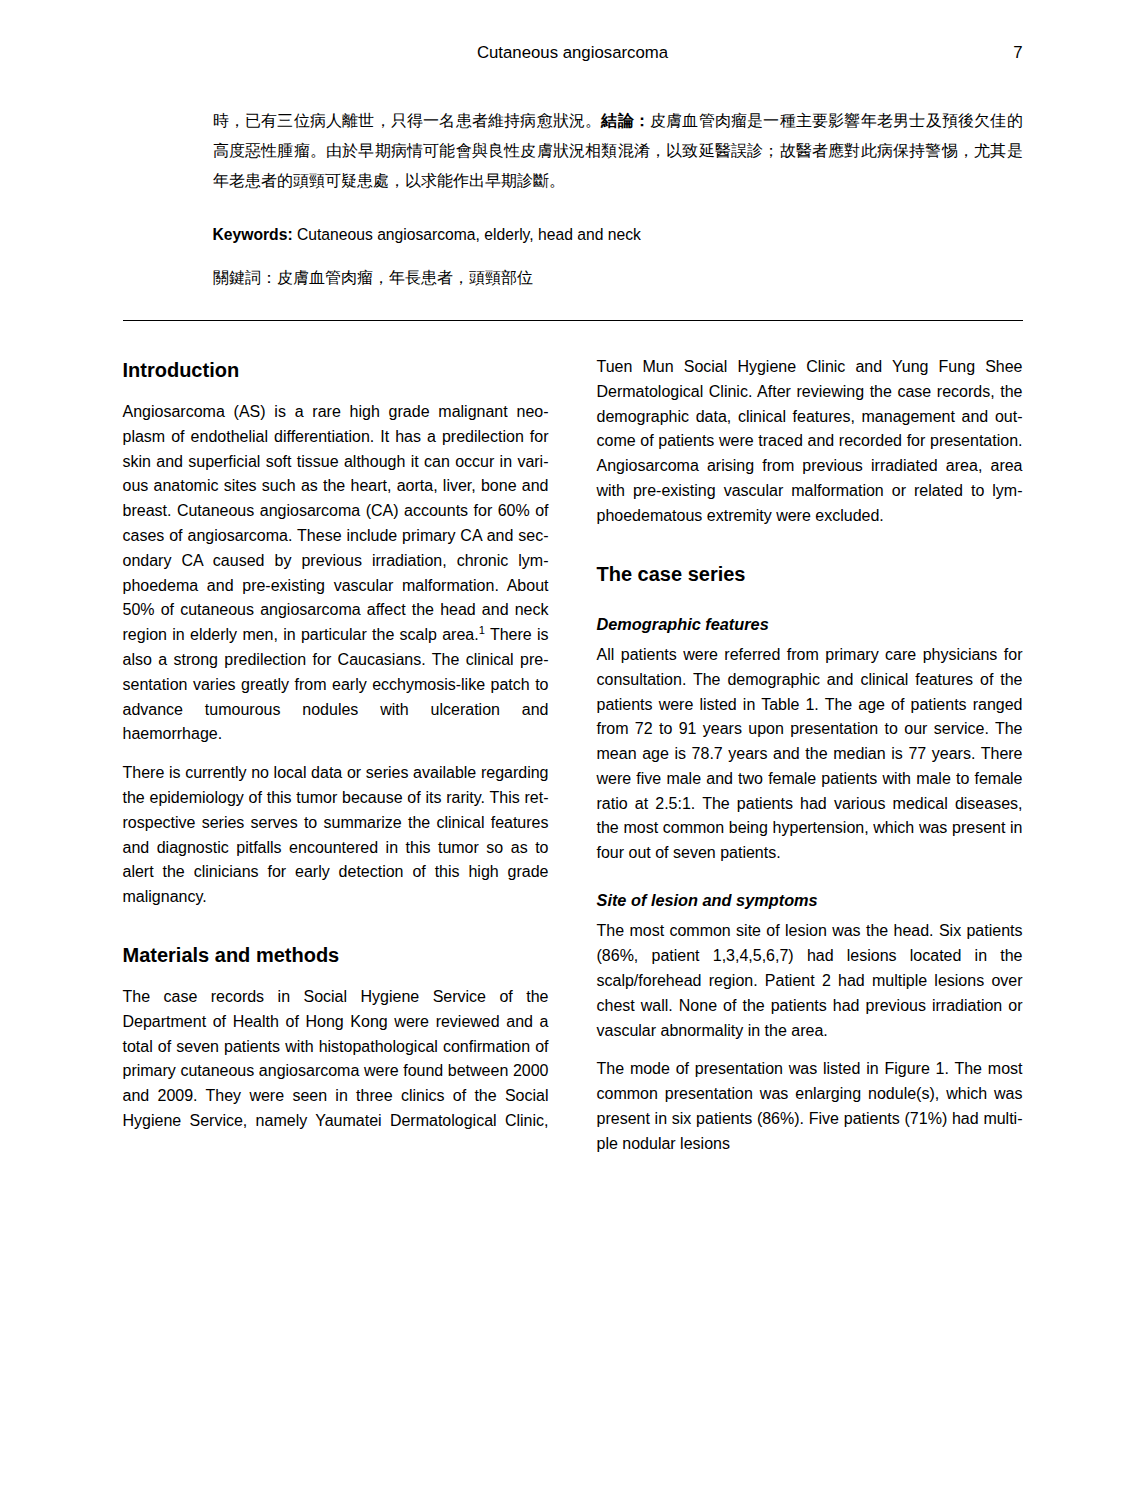Cutaneous angiosarcoma 7
時，已有三位病人離世，只得一名患者維持病愈狀況。結論：皮膚血管肉瘤是一種主要影響年老男士及預後欠佳的高度惡性腫瘤。由於早期病情可能會與良性皮膚狀況相類混淆，以致延醫誤診；故醫者應對此病保持警惕，尤其是年老患者的頭頸可疑患處，以求能作出早期診斷。
Keywords: Cutaneous angiosarcoma, elderly, head and neck
關鍵詞：皮膚血管肉瘤，年長患者，頭頸部位
Introduction
Angiosarcoma (AS) is a rare high grade malignant neoplasm of endothelial differentiation. It has a predilection for skin and superficial soft tissue although it can occur in various anatomic sites such as the heart, aorta, liver, bone and breast. Cutaneous angiosarcoma (CA) accounts for 60% of cases of angiosarcoma. These include primary CA and secondary CA caused by previous irradiation, chronic lymphoedema and pre-existing vascular malformation. About 50% of cutaneous angiosarcoma affect the head and neck region in elderly men, in particular the scalp area.1 There is also a strong predilection for Caucasians. The clinical presentation varies greatly from early ecchymosis-like patch to advance tumourous nodules with ulceration and haemorrhage.
There is currently no local data or series available regarding the epidemiology of this tumor because of its rarity. This retrospective series serves to summarize the clinical features and diagnostic pitfalls encountered in this tumor so as to alert the clinicians for early detection of this high grade malignancy.
Materials and methods
The case records in Social Hygiene Service of the Department of Health of Hong Kong were reviewed and a total of seven patients with histopathological confirmation of primary cutaneous angiosarcoma were found between 2000 and 2009. They were seen in three clinics of the Social Hygiene Service, namely Yaumatei Dermatological Clinic, Tuen Mun Social Hygiene Clinic and Yung Fung Shee Dermatological Clinic. After reviewing the case records, the demographic data, clinical features, management and outcome of patients were traced and recorded for presentation. Angiosarcoma arising from previous irradiated area, area with pre-existing vascular malformation or related to lymphoedematous extremity were excluded.
The case series
Demographic features
All patients were referred from primary care physicians for consultation. The demographic and clinical features of the patients were listed in Table 1. The age of patients ranged from 72 to 91 years upon presentation to our service. The mean age is 78.7 years and the median is 77 years. There were five male and two female patients with male to female ratio at 2.5:1. The patients had various medical diseases, the most common being hypertension, which was present in four out of seven patients.
Site of lesion and symptoms
The most common site of lesion was the head. Six patients (86%, patient 1,3,4,5,6,7) had lesions located in the scalp/forehead region. Patient 2 had multiple lesions over chest wall. None of the patients had previous irradiation or vascular abnormality in the area.
The mode of presentation was listed in Figure 1. The most common presentation was enlarging nodule(s), which was present in six patients (86%). Five patients (71%) had multiple nodular lesions